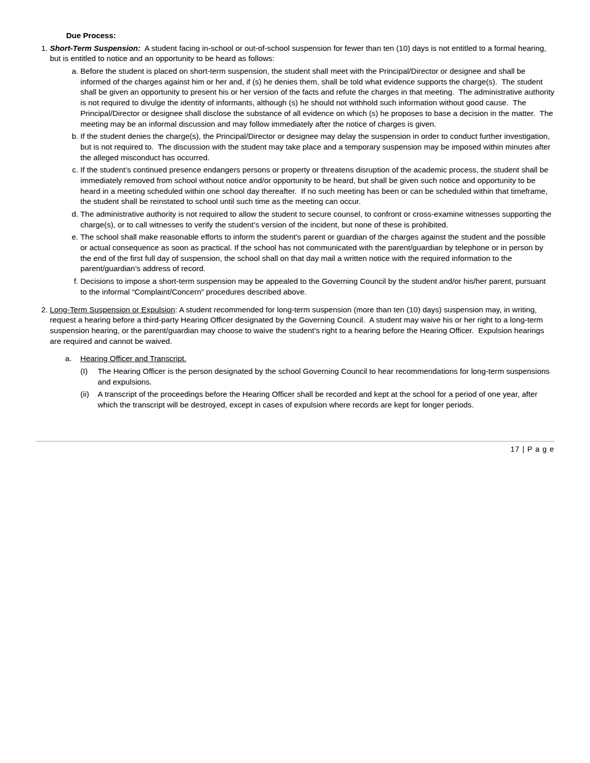Due Process:
Short-Term Suspension: A student facing in-school or out-of-school suspension for fewer than ten (10) days is not entitled to a formal hearing, but is entitled to notice and an opportunity to be heard as follows:
Before the student is placed on short-term suspension, the student shall meet with the Principal/Director or designee and shall be informed of the charges against him or her and, if (s) he denies them, shall be told what evidence supports the charge(s). The student shall be given an opportunity to present his or her version of the facts and refute the charges in that meeting. The administrative authority is not required to divulge the identity of informants, although (s) he should not withhold such information without good cause. The Principal/Director or designee shall disclose the substance of all evidence on which (s) he proposes to base a decision in the matter. The meeting may be an informal discussion and may follow immediately after the notice of charges is given.
If the student denies the charge(s), the Principal/Director or designee may delay the suspension in order to conduct further investigation, but is not required to. The discussion with the student may take place and a temporary suspension may be imposed within minutes after the alleged misconduct has occurred.
If the student’s continued presence endangers persons or property or threatens disruption of the academic process, the student shall be immediately removed from school without notice and/or opportunity to be heard, but shall be given such notice and opportunity to be heard in a meeting scheduled within one school day thereafter. If no such meeting has been or can be scheduled within that timeframe, the student shall be reinstated to school until such time as the meeting can occur.
The administrative authority is not required to allow the student to secure counsel, to confront or cross-examine witnesses supporting the charge(s), or to call witnesses to verify the student’s version of the incident, but none of these is prohibited.
The school shall make reasonable efforts to inform the student’s parent or guardian of the charges against the student and the possible or actual consequence as soon as practical. If the school has not communicated with the parent/guardian by telephone or in person by the end of the first full day of suspension, the school shall on that day mail a written notice with the required information to the parent/guardian’s address of record.
Decisions to impose a short-term suspension may be appealed to the Governing Council by the student and/or his/her parent, pursuant to the informal “Complaint/Concern” procedures described above.
Long-Term Suspension or Expulsion: A student recommended for long-term suspension (more than ten (10) days) suspension may, in writing, request a hearing before a third-party Hearing Officer designated by the Governing Council. A student may waive his or her right to a long-term suspension hearing, or the parent/guardian may choose to waive the student’s right to a hearing before the Hearing Officer. Expulsion hearings are required and cannot be waived.
a. Hearing Officer and Transcript.
(I) The Hearing Officer is the person designated by the school Governing Council to hear recommendations for long-term suspensions and expulsions.
(ii) A transcript of the proceedings before the Hearing Officer shall be recorded and kept at the school for a period of one year, after which the transcript will be destroyed, except in cases of expulsion where records are kept for longer periods.
17 | P a g e